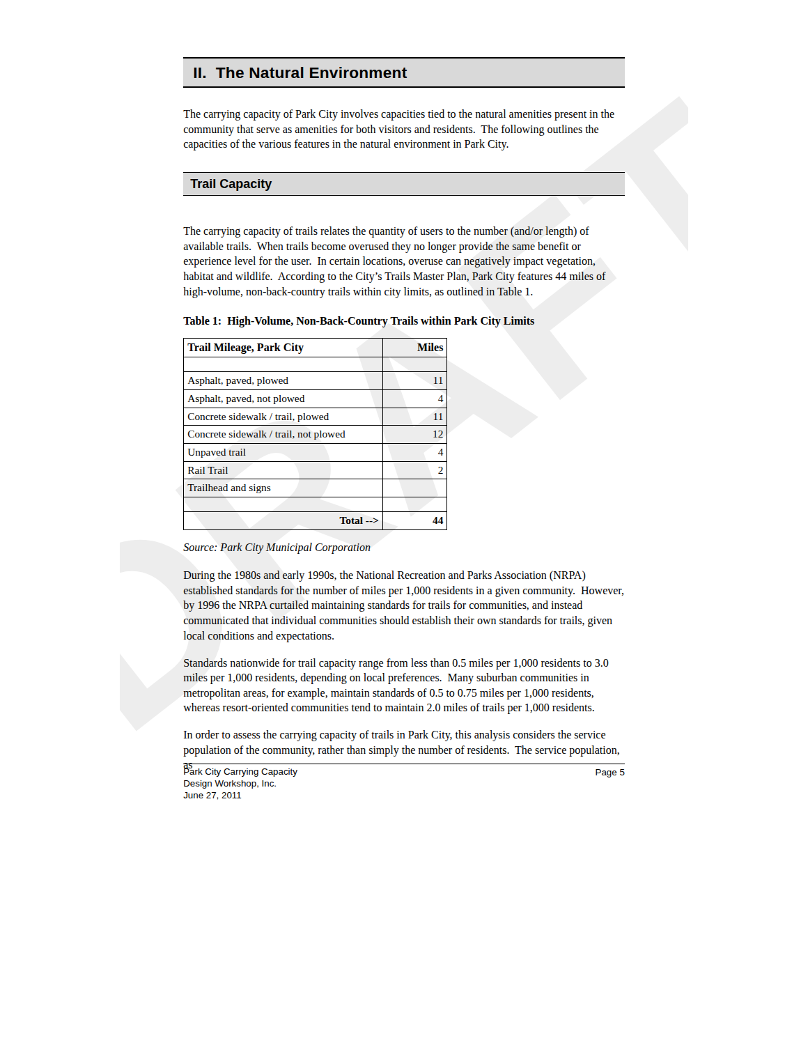DRAFT
II. The Natural Environment
The carrying capacity of Park City involves capacities tied to the natural amenities present in the community that serve as amenities for both visitors and residents. The following outlines the capacities of the various features in the natural environment in Park City.
Trail Capacity
The carrying capacity of trails relates the quantity of users to the number (and/or length) of available trails. When trails become overused they no longer provide the same benefit or experience level for the user. In certain locations, overuse can negatively impact vegetation, habitat and wildlife. According to the City’s Trails Master Plan, Park City features 44 miles of high-volume, non-back-country trails within city limits, as outlined in Table 1.
Table 1: High-Volume, Non-Back-Country Trails within Park City Limits
| Trail Mileage, Park City | Miles |
| --- | --- |
| Asphalt, paved, plowed | 11 |
| Asphalt, paved, not plowed | 4 |
| Concrete sidewalk / trail, plowed | 11 |
| Concrete sidewalk / trail, not plowed | 12 |
| Unpaved trail | 4 |
| Rail Trail | 2 |
| Trailhead and signs | |
| Total --> | 44 |
Source: Park City Municipal Corporation
During the 1980s and early 1990s, the National Recreation and Parks Association (NRPA) established standards for the number of miles per 1,000 residents in a given community. However, by 1996 the NRPA curtailed maintaining standards for trails for communities, and instead communicated that individual communities should establish their own standards for trails, given local conditions and expectations.
Standards nationwide for trail capacity range from less than 0.5 miles per 1,000 residents to 3.0 miles per 1,000 residents, depending on local preferences. Many suburban communities in metropolitan areas, for example, maintain standards of 0.5 to 0.75 miles per 1,000 residents, whereas resort-oriented communities tend to maintain 2.0 miles of trails per 1,000 residents.
In order to assess the carrying capacity of trails in Park City, this analysis considers the service population of the community, rather than simply the number of residents. The service population, as
Park City Carrying Capacity
Design Workshop, Inc.
June 27, 2011
Page 5